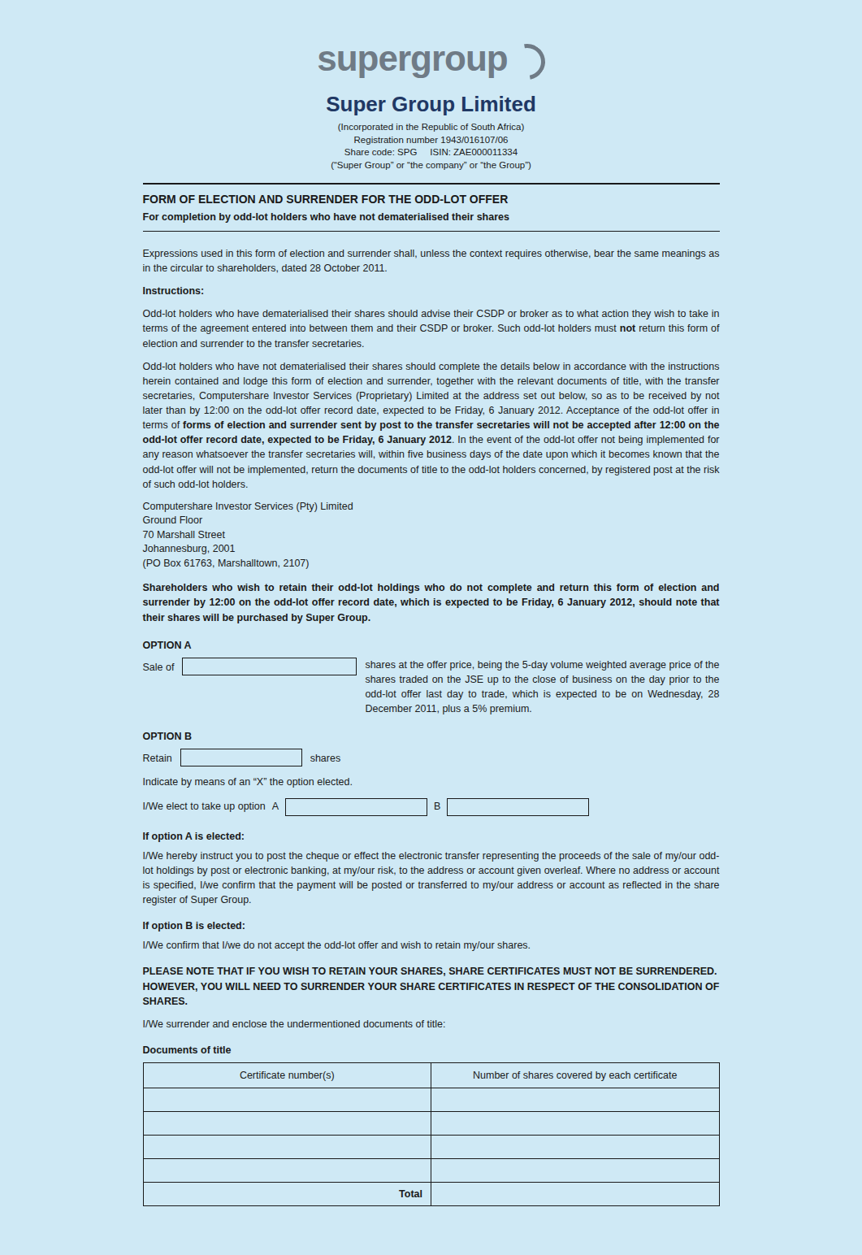supergroup
Super Group Limited
(Incorporated in the Republic of South Africa)
Registration number 1943/016107/06
Share code: SPG ISIN: ZAE000011334
(“Super Group” or “the company” or “the Group”)
Form of election and surrender for the odd-lot offer
For completion by odd-lot holders who have not dematerialised their shares
Expressions used in this form of election and surrender shall, unless the context requires otherwise, bear the same meanings as in the circular to shareholders, dated 28 October 2011.
Instructions:
Odd-lot holders who have dematerialised their shares should advise their CSDP or broker as to what action they wish to take in terms of the agreement entered into between them and their CSDP or broker. Such odd-lot holders must not return this form of election and surrender to the transfer secretaries.
Odd-lot holders who have not dematerialised their shares should complete the details below in accordance with the instructions herein contained and lodge this form of election and surrender, together with the relevant documents of title, with the transfer secretaries, Computershare Investor Services (Proprietary) Limited at the address set out below, so as to be received by not later than by 12:00 on the odd-lot offer record date, expected to be Friday, 6 January 2012. Acceptance of the odd-lot offer in terms of forms of election and surrender sent by post to the transfer secretaries will not be accepted after 12:00 on the odd-lot offer record date, expected to be Friday, 6 January 2012. In the event of the odd-lot offer not being implemented for any reason whatsoever the transfer secretaries will, within five business days of the date upon which it becomes known that the odd-lot offer will not be implemented, return the documents of title to the odd-lot holders concerned, by registered post at the risk of such odd-lot holders.
Computershare Investor Services (Pty) Limited
Ground Floor
70 Marshall Street
Johannesburg, 2001
(PO Box 61763, Marshalltown, 2107)
Shareholders who wish to retain their odd-lot holdings who do not complete and return this form of election and surrender by 12:00 on the odd-lot offer record date, which is expected to be Friday, 6 January 2012, should note that their shares will be purchased by Super Group.
OPTION A
Sale of
shares at the offer price, being the 5-day volume weighted average price of the shares traded on the JSE up to the close of business on the day prior to the odd-lot offer last day to trade, which is expected to be on Wednesday, 28 December 2011, plus a 5% premium.
OPTION B
Retain
shares
Indicate by means of an “X” the option elected.
I/We elect to take up option A B
If option A is elected:
I/We hereby instruct you to post the cheque or effect the electronic transfer representing the proceeds of the sale of my/our odd-lot holdings by post or electronic banking, at my/our risk, to the address or account given overleaf. Where no address or account is specified, I/we confirm that the payment will be posted or transferred to my/our address or account as reflected in the share register of Super Group.
If option B is elected:
I/We confirm that I/we do not accept the odd-lot offer and wish to retain my/our shares.
Please note that if you wish to retain your shares, share certificates must not be surrendered. However, you will need to surrender your share certificates in respect of the consolidation of shares.
I/We surrender and enclose the undermentioned documents of title:
Documents of title
| Certificate number(s) | Number of shares covered by each certificate |
| --- | --- |
| Total | |